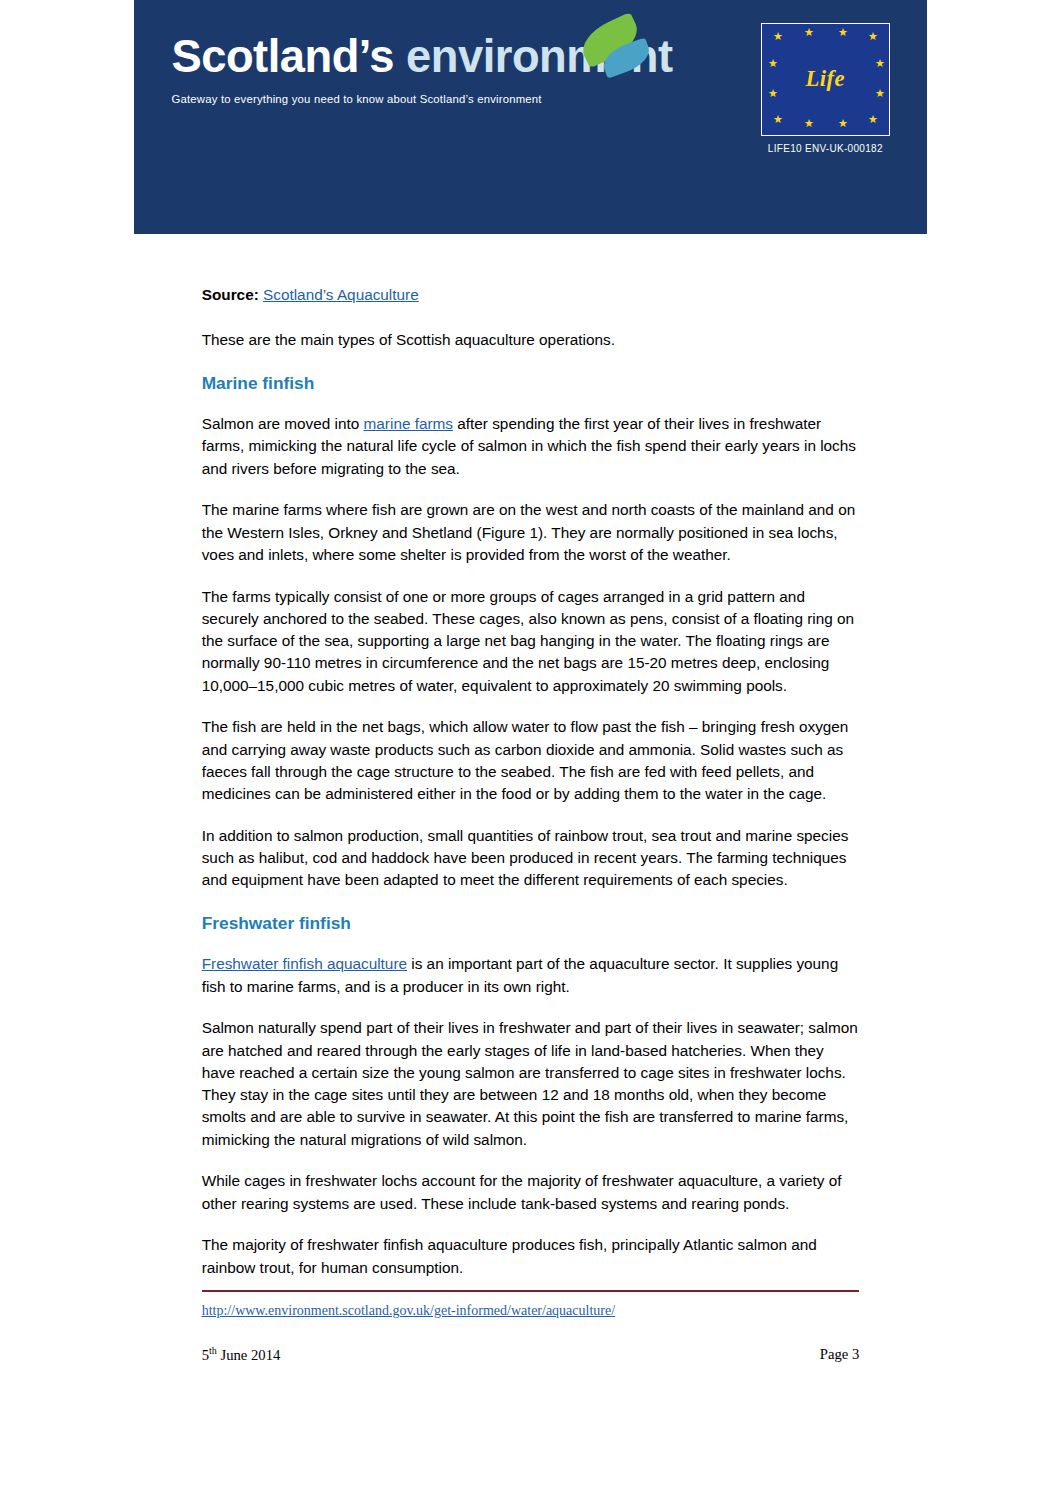Scotland’s environment
Gateway to everything you need to know about Scotland’s environment
★ ★ ★ ★ ★ ★ ★ ★ ★ ★ ★ ★ Life
LIFE10 ENV-UK-000182
Source: Scotland’s Aquaculture
These are the main types of Scottish aquaculture operations.
Marine finfish
Salmon are moved into marine farms after spending the first year of their lives in freshwater farms, mimicking the natural life cycle of salmon in which the fish spend their early years in lochs and rivers before migrating to the sea.
The marine farms where fish are grown are on the west and north coasts of the mainland and on the Western Isles, Orkney and Shetland (Figure 1). They are normally positioned in sea lochs, voes and inlets, where some shelter is provided from the worst of the weather.
The farms typically consist of one or more groups of cages arranged in a grid pattern and securely anchored to the seabed. These cages, also known as pens, consist of a floating ring on the surface of the sea, supporting a large net bag hanging in the water. The floating rings are normally 90-110 metres in circumference and the net bags are 15-20 metres deep, enclosing 10,000–15,000 cubic metres of water, equivalent to approximately 20 swimming pools.
The fish are held in the net bags, which allow water to flow past the fish – bringing fresh oxygen and carrying away waste products such as carbon dioxide and ammonia. Solid wastes such as faeces fall through the cage structure to the seabed. The fish are fed with feed pellets, and medicines can be administered either in the food or by adding them to the water in the cage.
In addition to salmon production, small quantities of rainbow trout, sea trout and marine species such as halibut, cod and haddock have been produced in recent years. The farming techniques and equipment have been adapted to meet the different requirements of each species.
Freshwater finfish
Freshwater finfish aquaculture is an important part of the aquaculture sector. It supplies young fish to marine farms, and is a producer in its own right.
Salmon naturally spend part of their lives in freshwater and part of their lives in seawater; salmon are hatched and reared through the early stages of life in land-based hatcheries. When they have reached a certain size the young salmon are transferred to cage sites in freshwater lochs. They stay in the cage sites until they are between 12 and 18 months old, when they become smolts and are able to survive in seawater. At this point the fish are transferred to marine farms, mimicking the natural migrations of wild salmon.
While cages in freshwater lochs account for the majority of freshwater aquaculture, a variety of other rearing systems are used. These include tank-based systems and rearing ponds.
The majority of freshwater finfish aquaculture produces fish, principally Atlantic salmon and rainbow trout, for human consumption.
http://www.environment.scotland.gov.uk/get-informed/water/aquaculture/
5th June 2014
Page 3